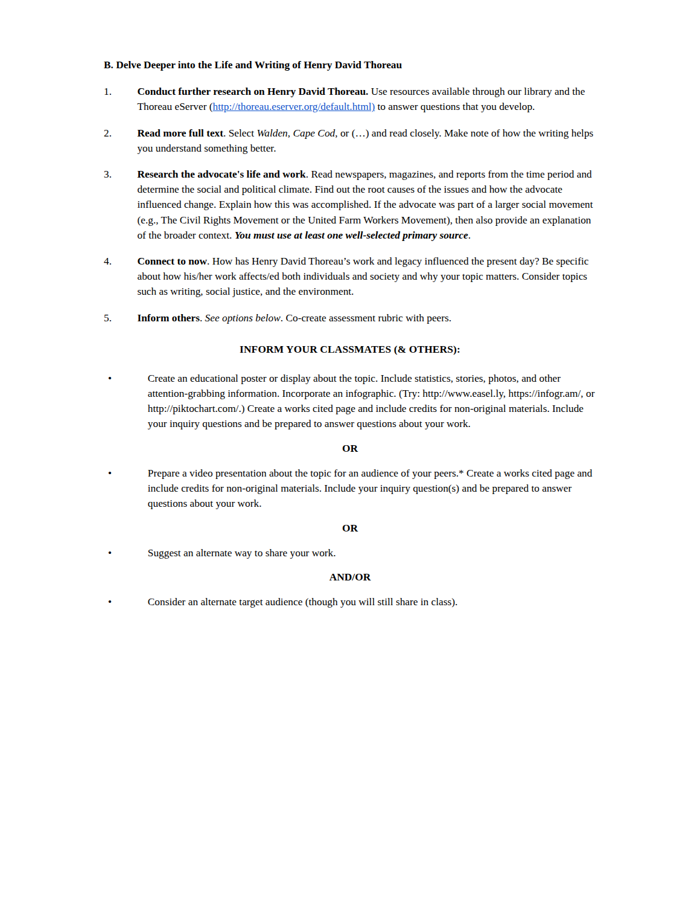B. Delve Deeper into the Life and Writing of Henry David Thoreau
Conduct further research on Henry David Thoreau. Use resources available through our library and the Thoreau eServer (http://thoreau.eserver.org/default.html) to answer questions that you develop.
Read more full text. Select Walden, Cape Cod, or (…) and read closely. Make note of how the writing helps you understand something better.
Research the advocate's life and work. Read newspapers, magazines, and reports from the time period and determine the social and political climate. Find out the root causes of the issues and how the advocate influenced change. Explain how this was accomplished. If the advocate was part of a larger social movement (e.g., The Civil Rights Movement or the United Farm Workers Movement), then also provide an explanation of the broader context. You must use at least one well-selected primary source.
Connect to now. How has Henry David Thoreau’s work and legacy influenced the present day? Be specific about how his/her work affects/ed both individuals and society and why your topic matters. Consider topics such as writing, social justice, and the environment.
Inform others. See options below. Co-create assessment rubric with peers.
INFORM YOUR CLASSMATES (& OTHERS):
Create an educational poster or display about the topic. Include statistics, stories, photos, and other attention-grabbing information. Incorporate an infographic. (Try: http://www.easel.ly, https://infogr.am/, or http://piktochart.com/.) Create a works cited page and include credits for non-original materials. Include your inquiry questions and be prepared to answer questions about your work.
OR
Prepare a video presentation about the topic for an audience of your peers.* Create a works cited page and include credits for non-original materials. Include your inquiry question(s) and be prepared to answer questions about your work.
OR
Suggest an alternate way to share your work.
AND/OR
Consider an alternate target audience (though you will still share in class).